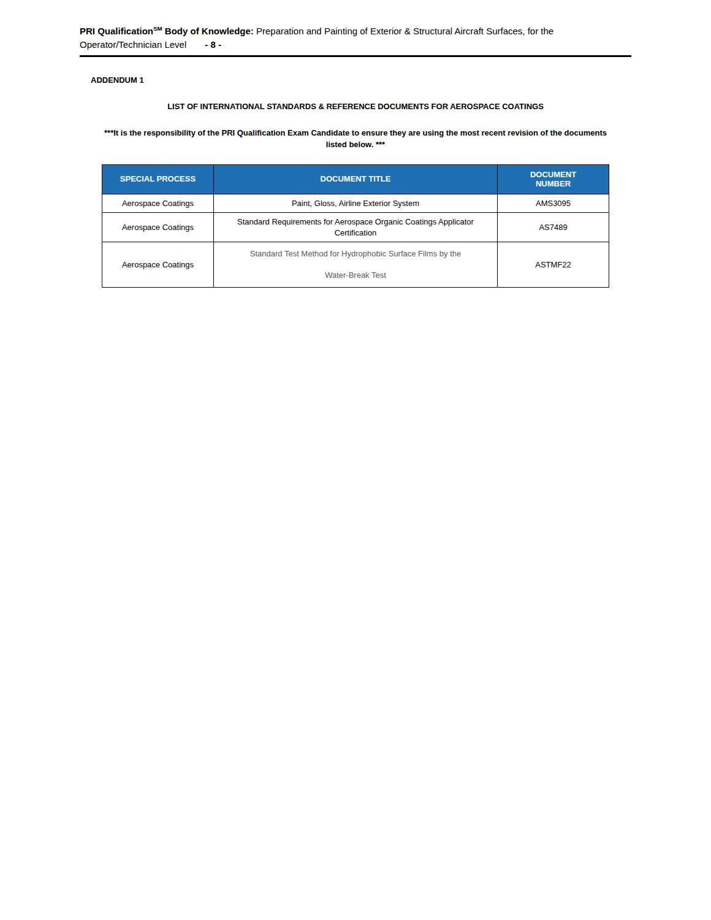PRI QualificationSM Body of Knowledge: Preparation and Painting of Exterior & Structural Aircraft Surfaces, for the Operator/Technician Level- 8 -
ADDENDUM 1
LIST OF INTERNATIONAL STANDARDS & REFERENCE DOCUMENTS FOR AEROSPACE COATINGS
***It is the responsibility of the PRI Qualification Exam Candidate to ensure they are using the most recent revision of the documents listed below. ***
| SPECIAL PROCESS | DOCUMENT TITLE | DOCUMENT NUMBER |
| --- | --- | --- |
| Aerospace Coatings | Paint, Gloss, Airline Exterior System | AMS3095 |
| Aerospace Coatings | Standard Requirements for Aerospace Organic Coatings Applicator Certification | AS7489 |
| Aerospace Coatings | Standard Test Method for Hydrophobic Surface Films by the Water-Break Test | ASTMF22 |